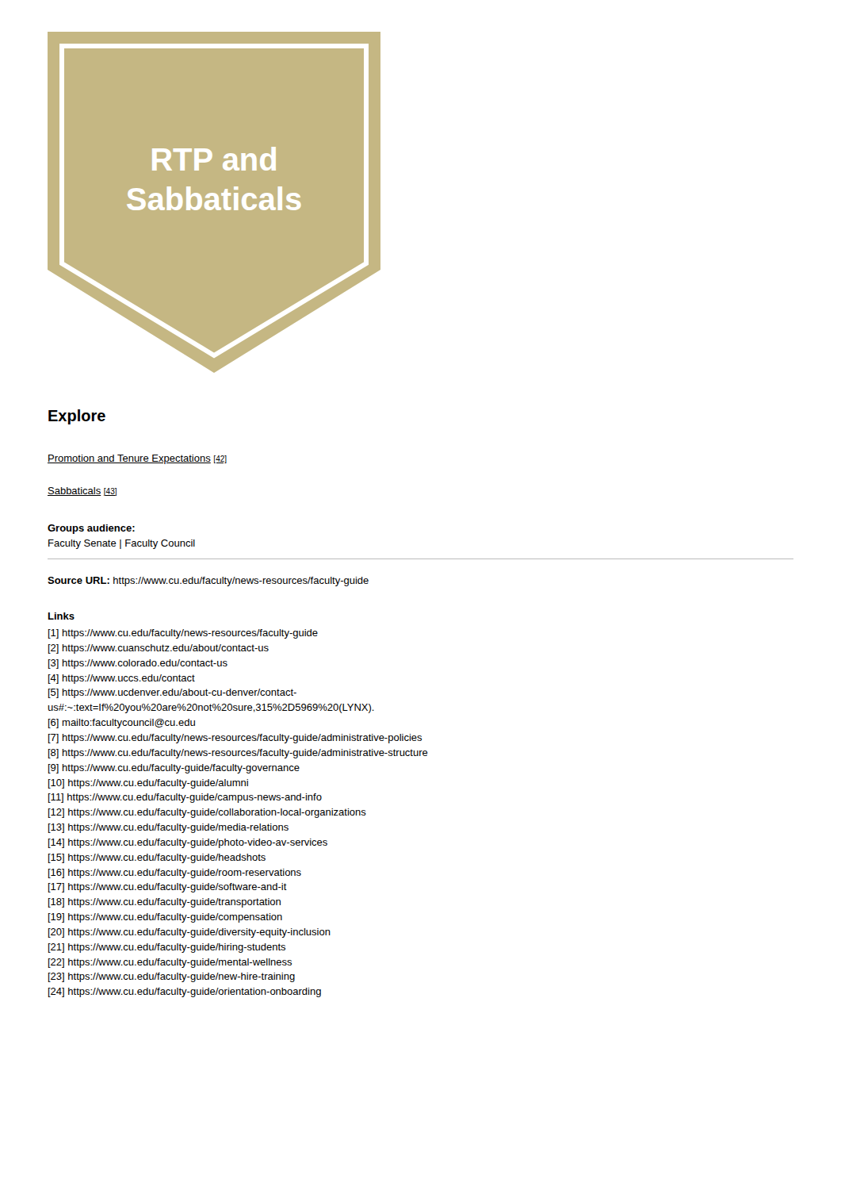RTP and Sabbaticals
Explore
Promotion and Tenure Expectations [42]
Sabbaticals [43]
Groups audience:
Faculty Senate | Faculty Council
Source URL: https://www.cu.edu/faculty/news-resources/faculty-guide
Links
[1] https://www.cu.edu/faculty/news-resources/faculty-guide
[2] https://www.cuanschutz.edu/about/contact-us
[3] https://www.colorado.edu/contact-us
[4] https://www.uccs.edu/contact
[5] https://www.ucdenver.edu/about-cu-denver/contact-
us#:~:text=If%20you%20are%20not%20sure,315%2D5969%20(LYNX).
[6] mailto:facultycouncil@cu.edu
[7] https://www.cu.edu/faculty/news-resources/faculty-guide/administrative-policies
[8] https://www.cu.edu/faculty/news-resources/faculty-guide/administrative-structure
[9] https://www.cu.edu/faculty-guide/faculty-governance
[10] https://www.cu.edu/faculty-guide/alumni
[11] https://www.cu.edu/faculty-guide/campus-news-and-info
[12] https://www.cu.edu/faculty-guide/collaboration-local-organizations
[13] https://www.cu.edu/faculty-guide/media-relations
[14] https://www.cu.edu/faculty-guide/photo-video-av-services
[15] https://www.cu.edu/faculty-guide/headshots
[16] https://www.cu.edu/faculty-guide/room-reservations
[17] https://www.cu.edu/faculty-guide/software-and-it
[18] https://www.cu.edu/faculty-guide/transportation
[19] https://www.cu.edu/faculty-guide/compensation
[20] https://www.cu.edu/faculty-guide/diversity-equity-inclusion
[21] https://www.cu.edu/faculty-guide/hiring-students
[22] https://www.cu.edu/faculty-guide/mental-wellness
[23] https://www.cu.edu/faculty-guide/new-hire-training
[24] https://www.cu.edu/faculty-guide/orientation-onboarding